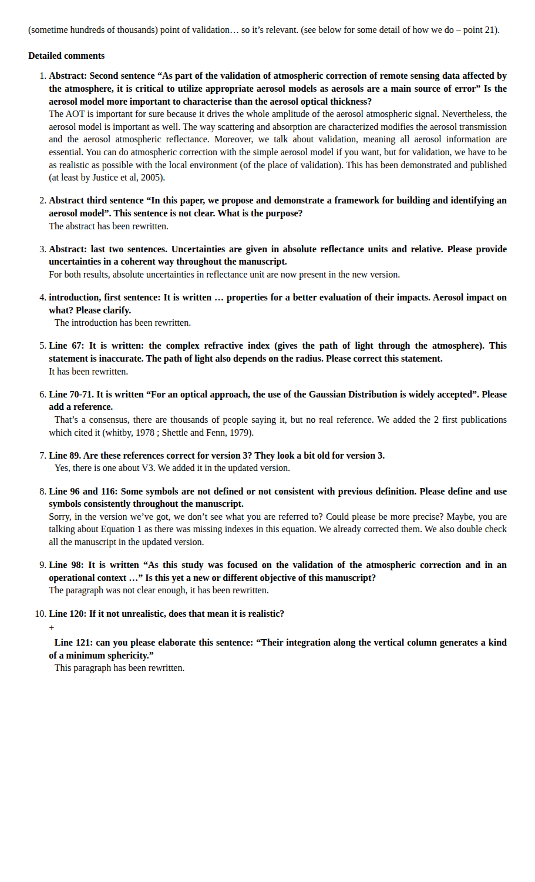(sometime hundreds of thousands) point of validation… so it’s relevant. (see below for some detail of how we do – point 21).
Detailed comments
Abstract: Second sentence “As part of the validation of atmospheric correction of remote sensing data affected by the atmosphere, it is critical to utilize appropriate aerosol models as aerosols are a main source of error” Is the aerosol model more important to characterise than the aerosol optical thickness?
The AOT is important for sure because it drives the whole amplitude of the aerosol atmospheric signal. Nevertheless, the aerosol model is important as well. The way scattering and absorption are characterized modifies the aerosol transmission and the aerosol atmospheric reflectance. Moreover, we talk about validation, meaning all aerosol information are essential. You can do atmospheric correction with the simple aerosol model if you want, but for validation, we have to be as realistic as possible with the local environment (of the place of validation). This has been demonstrated and published (at least by Justice et al, 2005).
Abstract third sentence “In this paper, we propose and demonstrate a framework for building and identifying an aerosol model”. This sentence is not clear. What is the purpose?
The abstract has been rewritten.
Abstract: last two sentences. Uncertainties are given in absolute reflectance units and relative. Please provide uncertainties in a coherent way throughout the manuscript.
For both results, absolute uncertainties in reflectance unit are now present in the new version.
introduction, first sentence: It is written … properties for a better evaluation of their impacts. Aerosol impact on what? Please clarify.
The introduction has been rewritten.
Line 67: It is written: the complex refractive index (gives the path of light through the atmosphere). This statement is inaccurate. The path of light also depends on the radius. Please correct this statement.
It has been rewritten.
Line 70-71. It is written “For an optical approach, the use of the Gaussian Distribution is widely accepted”. Please add a reference.
That’s a consensus, there are thousands of people saying it, but no real reference. We added the 2 first publications which cited it (whitby, 1978 ; Shettle and Fenn, 1979).
Line 89. Are these references correct for version 3? They look a bit old for version 3.
Yes, there is one about V3. We added it in the updated version.
Line 96 and 116: Some symbols are not defined or not consistent with previous definition. Please define and use symbols consistently throughout the manuscript.
Sorry, in the version we’ve got, we don’t see what you are referred to? Could please be more precise? Maybe, you are talking about Equation 1 as there was missing indexes in this equation. We already corrected them. We also double check all the manuscript in the updated version.
Line 98: It is written “As this study was focused on the validation of the atmospheric correction and in an operational context …” Is this yet a new or different objective of this manuscript?
The paragraph was not clear enough, it has been rewritten.
Line 120: If it not unrealistic, does that mean it is realistic? + Line 121: can you please elaborate this sentence: “Their integration along the vertical column generates a kind of a minimum sphericity.”
This paragraph has been rewritten.